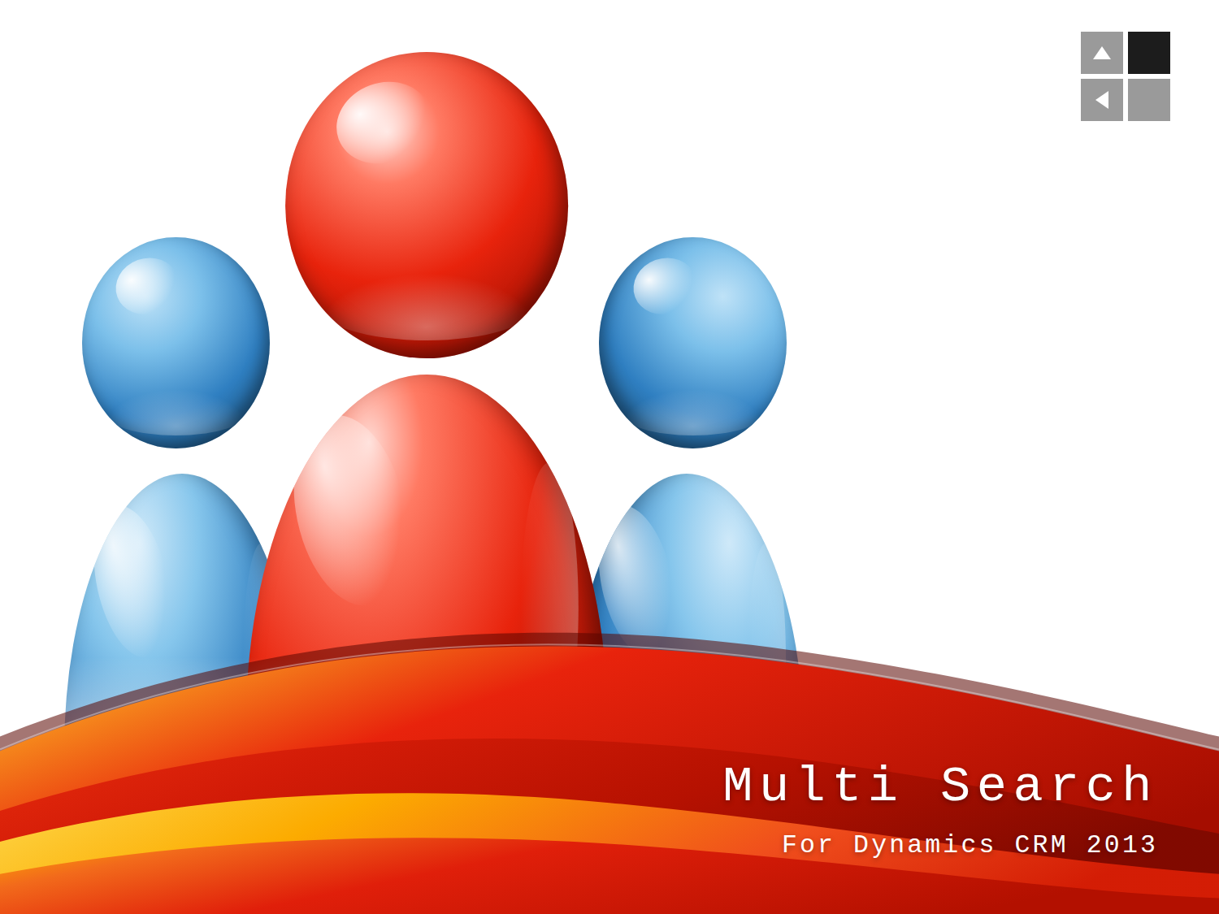Multi Search
For Dynamics CRM 2013